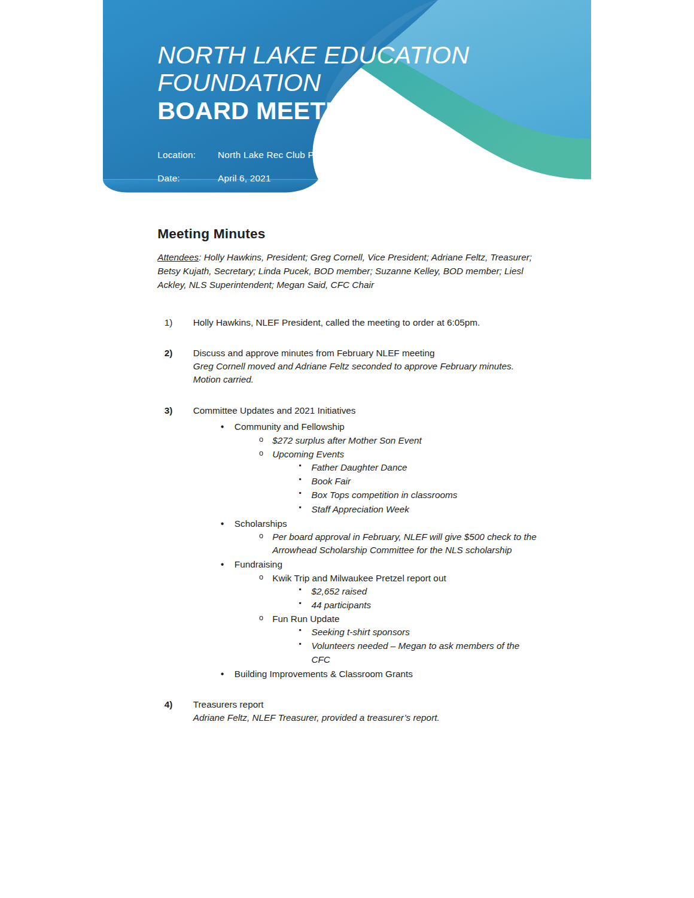North Lake Education FoundationBoard Meeting
Location:
North Lake Rec Club Pavilion
Date:
April 6, 2021
Time:
6:00pm
Meeting Minutes
Attendees: Holly Hawkins, President; Greg Cornell, Vice President; Adriane Feltz, Treasurer; Betsy Kujath, Secretary; Linda Pucek, BOD member; Suzanne Kelley, BOD member; Liesl Ackley, NLS Superintendent; Megan Said, CFC Chair
Holly Hawkins, NLEF President, called the meeting to order at 6:05pm.
Discuss and approve minutes from February NLEF meeting
Greg Cornell moved and Adriane Feltz seconded to approve February minutes. Motion carried.
Committee Updates and 2021 Initiatives
Community and Fellowship
$272 surplus after Mother Son Event
Upcoming Events
Father Daughter Dance
Book Fair
Box Tops competition in classrooms
Staff Appreciation Week
Scholarships
Per board approval in February, NLEF will give $500 check to the Arrowhead Scholarship Committee for the NLS scholarship
Fundraising
Kwik Trip and Milwaukee Pretzel report out
$2,652 raised
44 participants
Fun Run Update
Seeking t-shirt sponsors
Volunteers needed – Megan to ask members of the CFC
Building Improvements & Classroom Grants
Treasurers report
Adriane Feltz, NLEF Treasurer, provided a treasurer’s report.